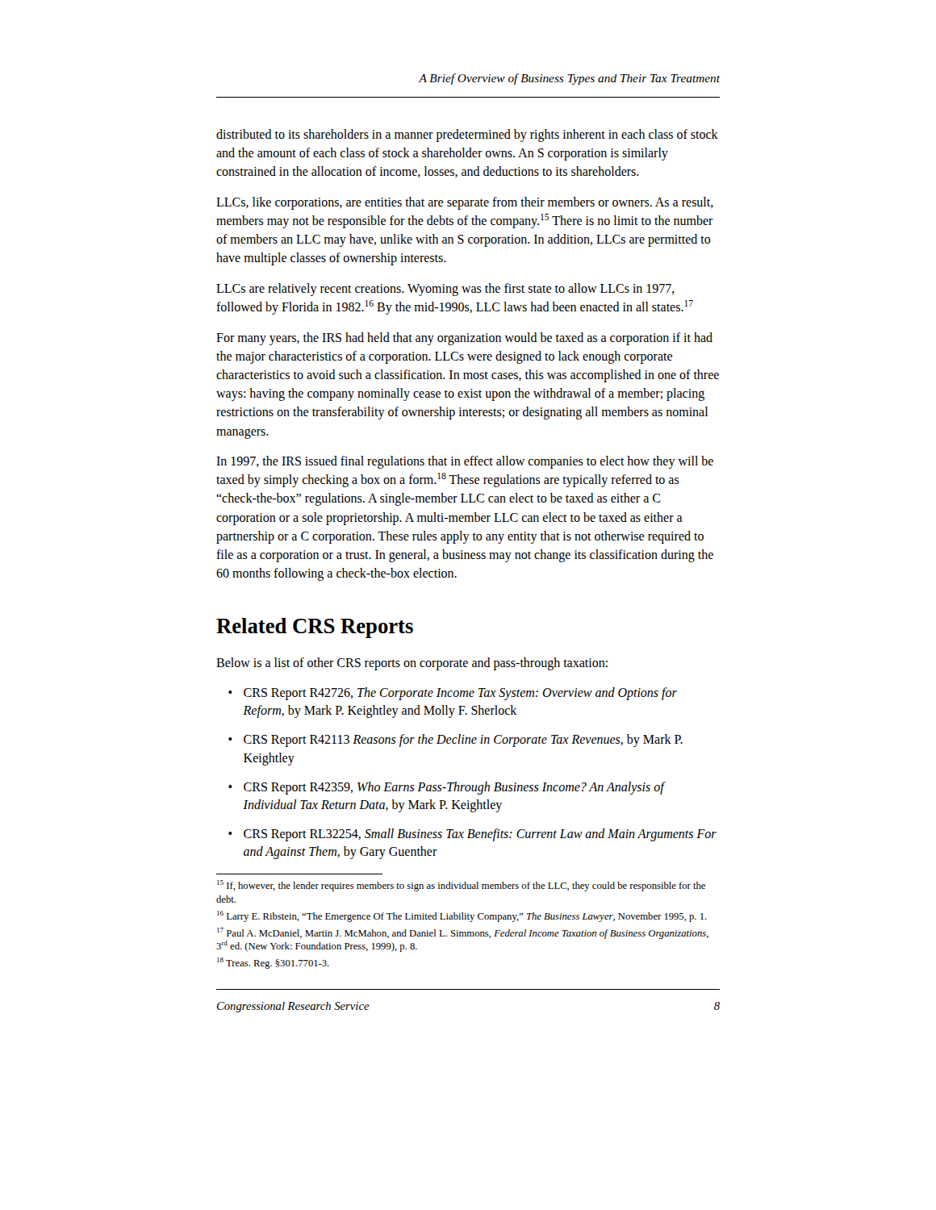A Brief Overview of Business Types and Their Tax Treatment
distributed to its shareholders in a manner predetermined by rights inherent in each class of stock and the amount of each class of stock a shareholder owns. An S corporation is similarly constrained in the allocation of income, losses, and deductions to its shareholders.
LLCs, like corporations, are entities that are separate from their members or owners. As a result, members may not be responsible for the debts of the company.15 There is no limit to the number of members an LLC may have, unlike with an S corporation. In addition, LLCs are permitted to have multiple classes of ownership interests.
LLCs are relatively recent creations. Wyoming was the first state to allow LLCs in 1977, followed by Florida in 1982.16 By the mid-1990s, LLC laws had been enacted in all states.17
For many years, the IRS had held that any organization would be taxed as a corporation if it had the major characteristics of a corporation. LLCs were designed to lack enough corporate characteristics to avoid such a classification. In most cases, this was accomplished in one of three ways: having the company nominally cease to exist upon the withdrawal of a member; placing restrictions on the transferability of ownership interests; or designating all members as nominal managers.
In 1997, the IRS issued final regulations that in effect allow companies to elect how they will be taxed by simply checking a box on a form.18 These regulations are typically referred to as “check-the-box” regulations. A single-member LLC can elect to be taxed as either a C corporation or a sole proprietorship. A multi-member LLC can elect to be taxed as either a partnership or a C corporation. These rules apply to any entity that is not otherwise required to file as a corporation or a trust. In general, a business may not change its classification during the 60 months following a check-the-box election.
Related CRS Reports
Below is a list of other CRS reports on corporate and pass-through taxation:
CRS Report R42726, The Corporate Income Tax System: Overview and Options for Reform, by Mark P. Keightley and Molly F. Sherlock
CRS Report R42113 Reasons for the Decline in Corporate Tax Revenues, by Mark P. Keightley
CRS Report R42359, Who Earns Pass-Through Business Income? An Analysis of Individual Tax Return Data, by Mark P. Keightley
CRS Report RL32254, Small Business Tax Benefits: Current Law and Main Arguments For and Against Them, by Gary Guenther
15 If, however, the lender requires members to sign as individual members of the LLC, they could be responsible for the debt.
16 Larry E. Ribstein, “The Emergence Of The Limited Liability Company,” The Business Lawyer, November 1995, p. 1.
17 Paul A. McDaniel, Martin J. McMahon, and Daniel L. Simmons, Federal Income Taxation of Business Organizations, 3rd ed. (New York: Foundation Press, 1999), p. 8.
18 Treas. Reg. §301.7701-3.
Congressional Research Service 8